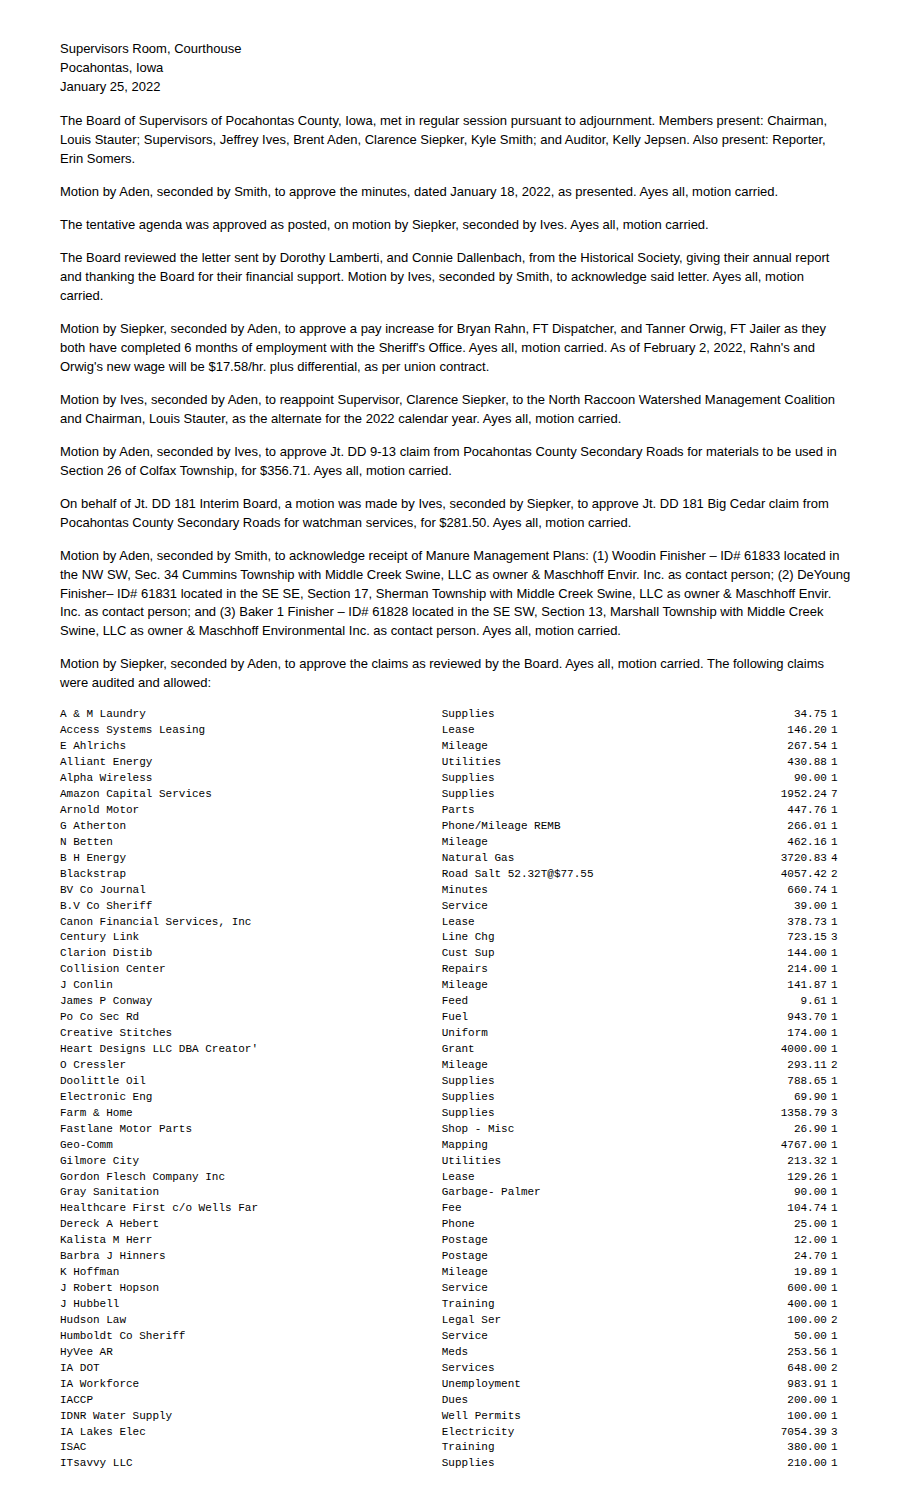Supervisors Room, Courthouse
Pocahontas, Iowa
January 25, 2022
The Board of Supervisors of Pocahontas County, Iowa, met in regular session pursuant to adjournment. Members present: Chairman, Louis Stauter; Supervisors, Jeffrey Ives, Brent Aden, Clarence Siepker, Kyle Smith; and Auditor, Kelly Jepsen. Also present: Reporter, Erin Somers.
Motion by Aden, seconded by Smith, to approve the minutes, dated January 18, 2022, as presented. Ayes all, motion carried.
The tentative agenda was approved as posted, on motion by Siepker, seconded by Ives. Ayes all, motion carried.
The Board reviewed the letter sent by Dorothy Lamberti, and Connie Dallenbach, from the Historical Society, giving their annual report and thanking the Board for their financial support. Motion by Ives, seconded by Smith, to acknowledge said letter. Ayes all, motion carried.
Motion by Siepker, seconded by Aden, to approve a pay increase for Bryan Rahn, FT Dispatcher, and Tanner Orwig, FT Jailer as they both have completed 6 months of employment with the Sheriff's Office. Ayes all, motion carried. As of February 2, 2022, Rahn's and Orwig's new wage will be $17.58/hr. plus differential, as per union contract.
Motion by Ives, seconded by Aden, to reappoint Supervisor, Clarence Siepker, to the North Raccoon Watershed Management Coalition and Chairman, Louis Stauter, as the alternate for the 2022 calendar year. Ayes all, motion carried.
Motion by Aden, seconded by Ives, to approve Jt. DD 9-13 claim from Pocahontas County Secondary Roads for materials to be used in Section 26 of Colfax Township, for $356.71. Ayes all, motion carried.
On behalf of Jt. DD 181 Interim Board, a motion was made by Ives, seconded by Siepker, to approve Jt. DD 181 Big Cedar claim from Pocahontas County Secondary Roads for watchman services, for $281.50. Ayes all, motion carried.
Motion by Aden, seconded by Smith, to acknowledge receipt of Manure Management Plans: (1) Woodin Finisher – ID# 61833 located in the NW SW, Sec. 34 Cummins Township with Middle Creek Swine, LLC as owner & Maschhoff Envir. Inc. as contact person; (2) DeYoung Finisher– ID# 61831 located in the SE SE, Section 17, Sherman Township with Middle Creek Swine, LLC as owner & Maschhoff Envir. Inc. as contact person; and (3) Baker 1 Finisher – ID# 61828 located in the SE SW, Section 13, Marshall Township with Middle Creek Swine, LLC as owner & Maschhoff Environmental Inc. as contact person. Ayes all, motion carried.
Motion by Siepker, seconded by Aden, to approve the claims as reviewed by the Board. Ayes all, motion carried. The following claims were audited and allowed:
| A & M Laundry | Supplies | 34.75 | 1 |
| Access Systems Leasing | Lease | 146.20 | 1 |
| E Ahlrichs | Mileage | 267.54 | 1 |
| Alliant Energy | Utilities | 430.88 | 1 |
| Alpha Wireless | Supplies | 90.00 | 1 |
| Amazon Capital Services | Supplies | 1952.24 | 7 |
| Arnold Motor | Parts | 447.76 | 1 |
| G Atherton | Phone/Mileage REMB | 266.01 | 1 |
| N Betten | Mileage | 462.16 | 1 |
| B H Energy | Natural Gas | 3720.83 | 4 |
| Blackstrap | Road Salt 52.32T@$77.55 | 4057.42 | 2 |
| BV Co Journal | Minutes | 660.74 | 1 |
| B.V Co Sheriff | Service | 39.00 | 1 |
| Canon Financial Services, Inc | Lease | 378.73 | 1 |
| Century Link | Line Chg | 723.15 | 3 |
| Clarion Distib | Cust Sup | 144.00 | 1 |
| Collision Center | Repairs | 214.00 | 1 |
| J Conlin | Mileage | 141.87 | 1 |
| James P Conway | Feed | 9.61 | 1 |
| Po Co Sec Rd | Fuel | 943.70 | 1 |
| Creative Stitches | Uniform | 174.00 | 1 |
| Heart Designs LLC DBA Creator' | Grant | 4000.00 | 1 |
| O Cressler | Mileage | 293.11 | 2 |
| Doolittle Oil | Supplies | 788.65 | 1 |
| Electronic Eng | Supplies | 69.90 | 1 |
| Farm & Home | Supplies | 1358.79 | 3 |
| Fastlane Motor Parts | Shop - Misc | 26.90 | 1 |
| Geo-Comm | Mapping | 4767.00 | 1 |
| Gilmore City | Utilities | 213.32 | 1 |
| Gordon Flesch Company Inc | Lease | 129.26 | 1 |
| Gray Sanitation | Garbage- Palmer | 90.00 | 1 |
| Healthcare First c/o Wells Far | Fee | 104.74 | 1 |
| Dereck A Hebert | Phone | 25.00 | 1 |
| Kalista M Herr | Postage | 12.00 | 1 |
| Barbra J Hinners | Postage | 24.70 | 1 |
| K Hoffman | Mileage | 19.89 | 1 |
| J Robert Hopson | Service | 600.00 | 1 |
| J Hubbell | Training | 400.00 | 1 |
| Hudson Law | Legal Ser | 100.00 | 2 |
| Humboldt Co Sheriff | Service | 50.00 | 1 |
| HyVee AR | Meds | 253.56 | 1 |
| IA DOT | Services | 648.00 | 2 |
| IA Workforce | Unemployment | 983.91 | 1 |
| IACCP | Dues | 200.00 | 1 |
| IDNR Water Supply | Well Permits | 100.00 | 1 |
| IA Lakes Elec | Electricity | 7054.39 | 3 |
| ISAC | Training | 380.00 | 1 |
| ITsavvy LLC | Supplies | 210.00 | 1 |